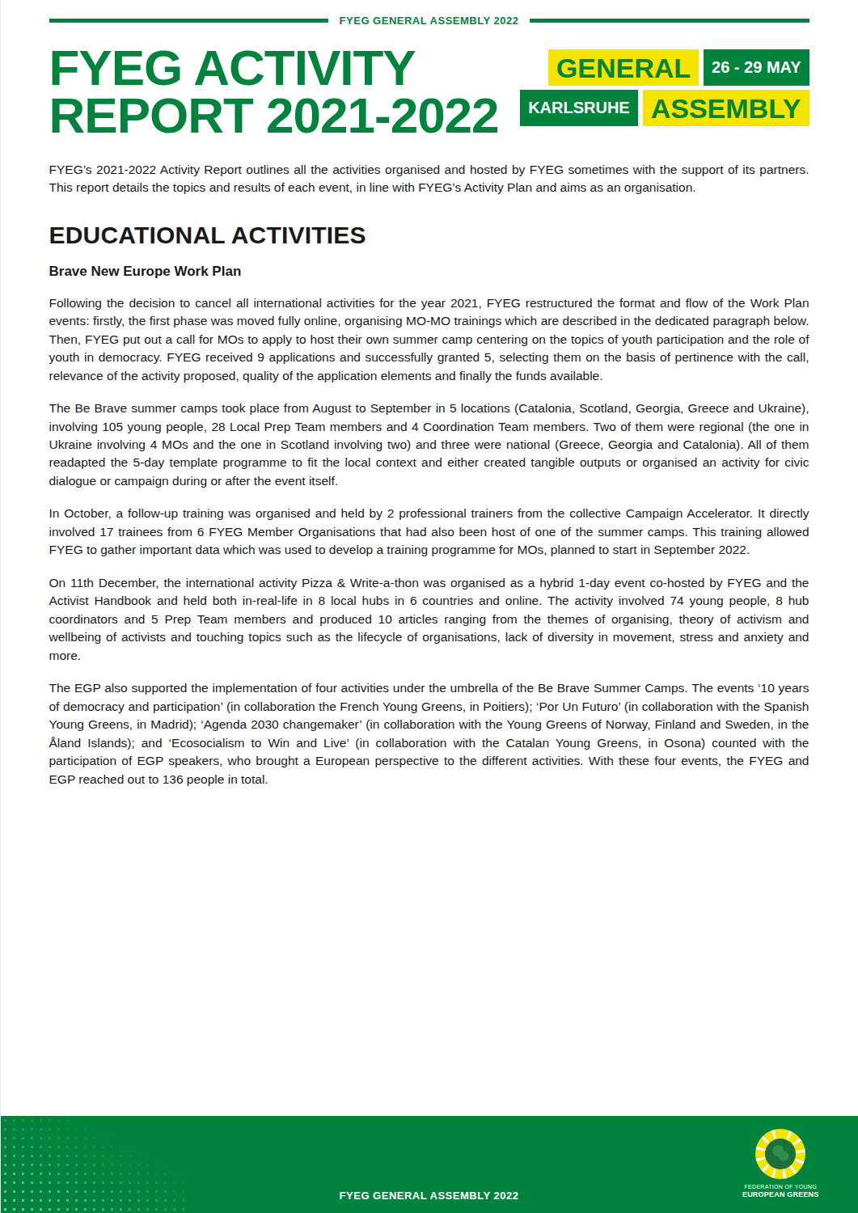FYEG General Assembly 2022
FYEG Activity
Report 2021-2022
General 26 - 29 May
Karlsruhe Assembly
FYEG’s 2021-2022 Activity Report outlines all the activities organised and hosted by FYEG sometimes with the support of its partners. This report details the topics and results of each event, in line with FYEG’s Activity Plan and aims as an organisation.
EDUCATIONAL ACTIVITIES
Brave New Europe Work Plan
Following the decision to cancel all international activities for the year 2021, FYEG restructured the format and flow of the Work Plan events: firstly, the first phase was moved fully online, organising MO-MO trainings which are described in the dedicated paragraph below. Then, FYEG put out a call for MOs to apply to host their own summer camp centering on the topics of youth participation and the role of youth in democracy. FYEG received 9 applications and successfully granted 5, selecting them on the basis of pertinence with the call, relevance of the activity proposed, quality of the application elements and finally the funds available.
The Be Brave summer camps took place from August to September in 5 locations (Catalonia, Scotland, Georgia, Greece and Ukraine), involving 105 young people, 28 Local Prep Team members and 4 Coordination Team members. Two of them were regional (the one in Ukraine involving 4 MOs and the one in Scotland involving two) and three were national (Greece, Georgia and Catalonia). All of them readapted the 5-day template programme to fit the local context and either created tangible outputs or organised an activity for civic dialogue or campaign during or after the event itself.
In October, a follow-up training was organised and held by 2 professional trainers from the collective Campaign Accelerator. It directly involved 17 trainees from 6 FYEG Member Organisations that had also been host of one of the summer camps. This training allowed FYEG to gather important data which was used to develop a training programme for MOs, planned to start in September 2022.
On 11th December, the international activity Pizza & Write-a-thon was organised as a hybrid 1-day event co-hosted by FYEG and the Activist Handbook and held both in-real-life in 8 local hubs in 6 countries and online. The activity involved 74 young people, 8 hub coordinators and 5 Prep Team members and produced 10 articles ranging from the themes of organising, theory of activism and wellbeing of activists and touching topics such as the lifecycle of organisations, lack of diversity in movement, stress and anxiety and more.
The EGP also supported the implementation of four activities under the umbrella of the Be Brave Summer Camps. The events ‘10 years of democracy and participation’ (in collaboration the French Young Greens, in Poitiers); ‘Por Un Futuro’ (in collaboration with the Spanish Young Greens, in Madrid); ‘Agenda 2030 changemaker’ (in collaboration with the Young Greens of Norway, Finland and Sweden, in the Åland Islands); and ‘Ecosocialism to Win and Live’ (in collaboration with the Catalan Young Greens, in Osona) counted with the participation of EGP speakers, who brought a European perspective to the different activities. With these four events, the FYEG and EGP reached out to 136 people in total.
FYEG General Assembly 2022
Federation of Young European Greens